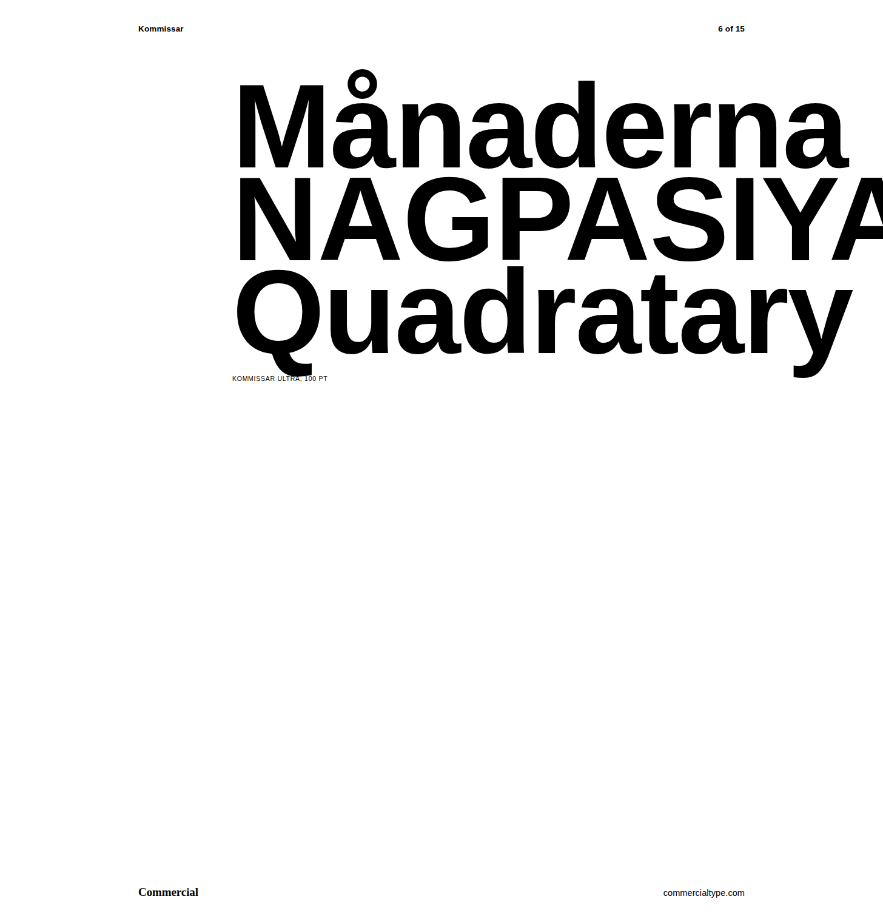Kommissar
6 of 15
Månaderna
NAGPASIYA
Quadratary
Kommissar Ultra, 100 pt
Commercial
commercialtype.com